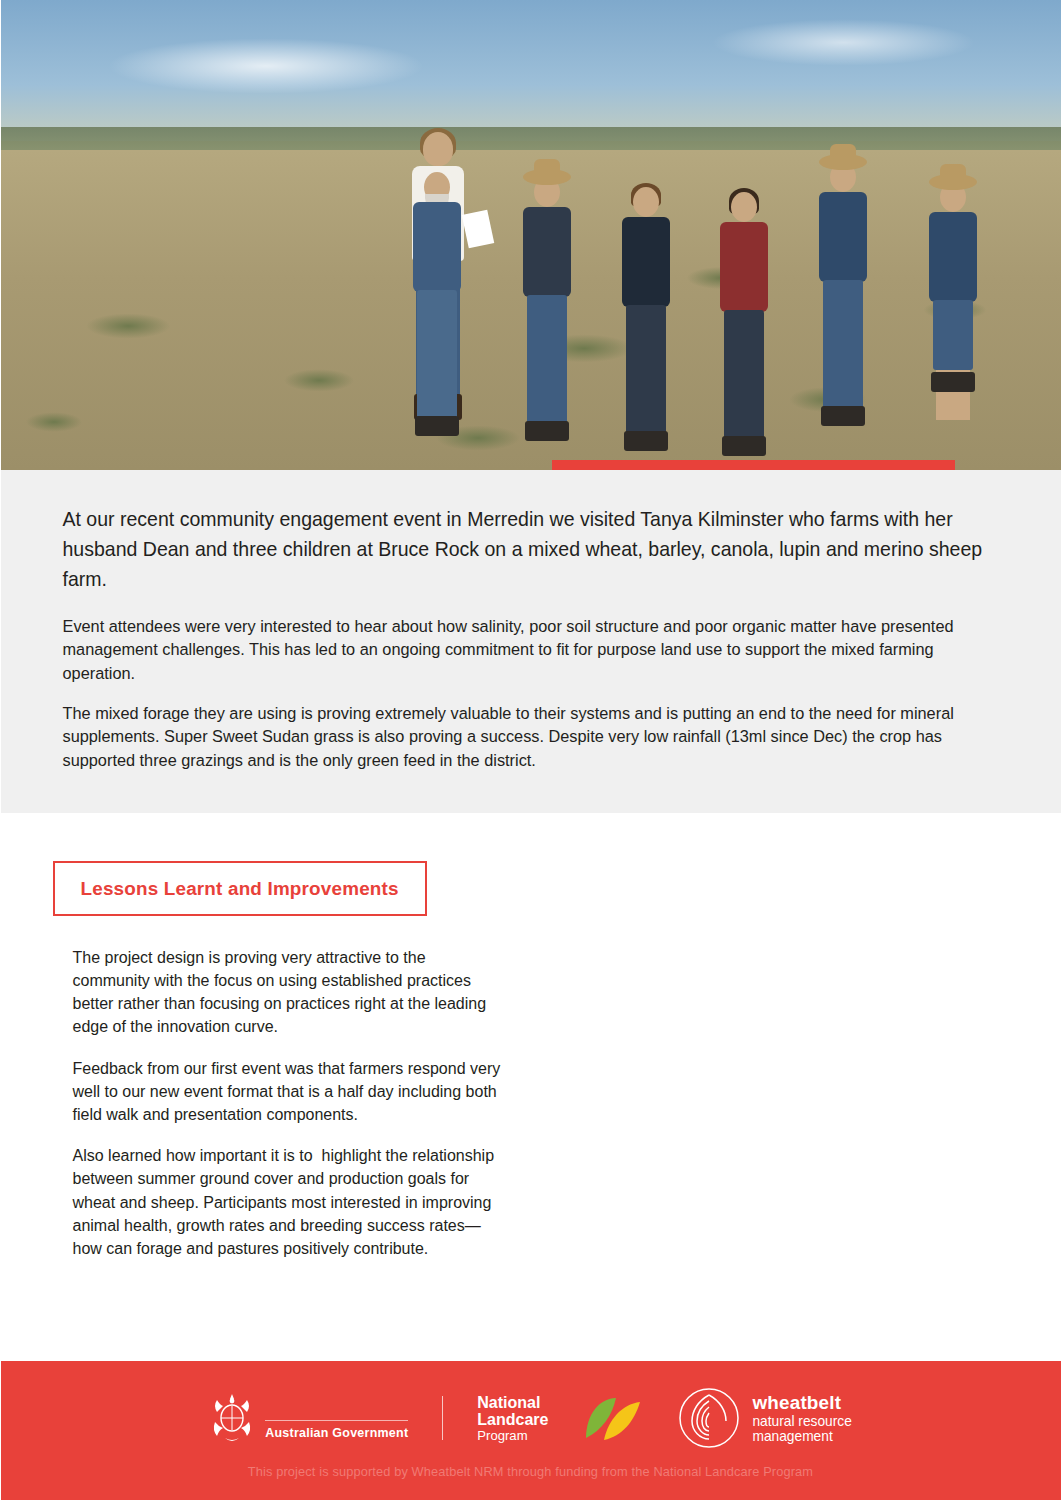At our recent community engagement event in Merredin we visited Tanya Kilminster who farms with her husband Dean and three children at Bruce Rock on a mixed wheat, barley, canola, lupin and merino sheep farm.
Event attendees were very interested to hear about how salinity, poor soil structure and poor organic matter have presented management challenges. This has led to an ongoing commitment to fit for purpose land use to support the mixed farming operation.
The mixed forage they are using is proving extremely valuable to their systems and is putting an end to the need for mineral supplements. Super Sweet Sudan grass is also proving a success. Despite very low rainfall (13ml since Dec) the crop has supported three grazings and is the only green feed in the district.
Lessons Learnt and Improvements
The project design is proving very attractive to the community with the focus on using established practices better rather than focusing on practices right at the leading edge of the innovation curve.
Feedback from our first event was that farmers respond very well to our new event format that is a half day including both field walk and presentation components.
Also learned how important it is to highlight the relationship between summer ground cover and production goals for wheat and sheep. Participants most interested in improving animal health, growth rates and breeding success rates—how can forage and pastures positively contribute.
Australian Government
National
Landcare
Program
wheatbelt
natural resource
management
This project is supported by Wheatbelt NRM through funding from the National Landcare Program